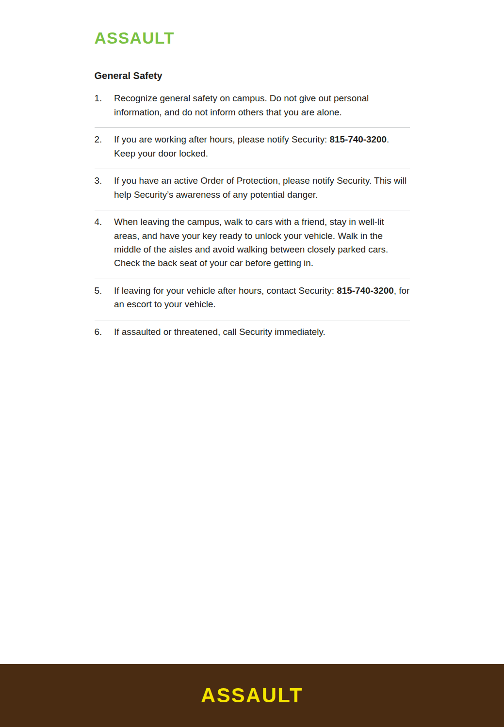Assault
General Safety
Recognize general safety on campus. Do not give out personal information, and do not inform others that you are alone.
If you are working after hours, please notify Security: 815-740-3200. Keep your door locked.
If you have an active Order of Protection, please notify Security. This will help Security’s awareness of any potential danger.
When leaving the campus, walk to cars with a friend, stay in well-lit areas, and have your key ready to unlock your vehicle. Walk in the middle of the aisles and avoid walking between closely parked cars. Check the back seat of your car before getting in.
If leaving for your vehicle after hours, contact Security: 815-740-3200, for an escort to your vehicle.
If assaulted or threatened, call Security immediately.
Assault